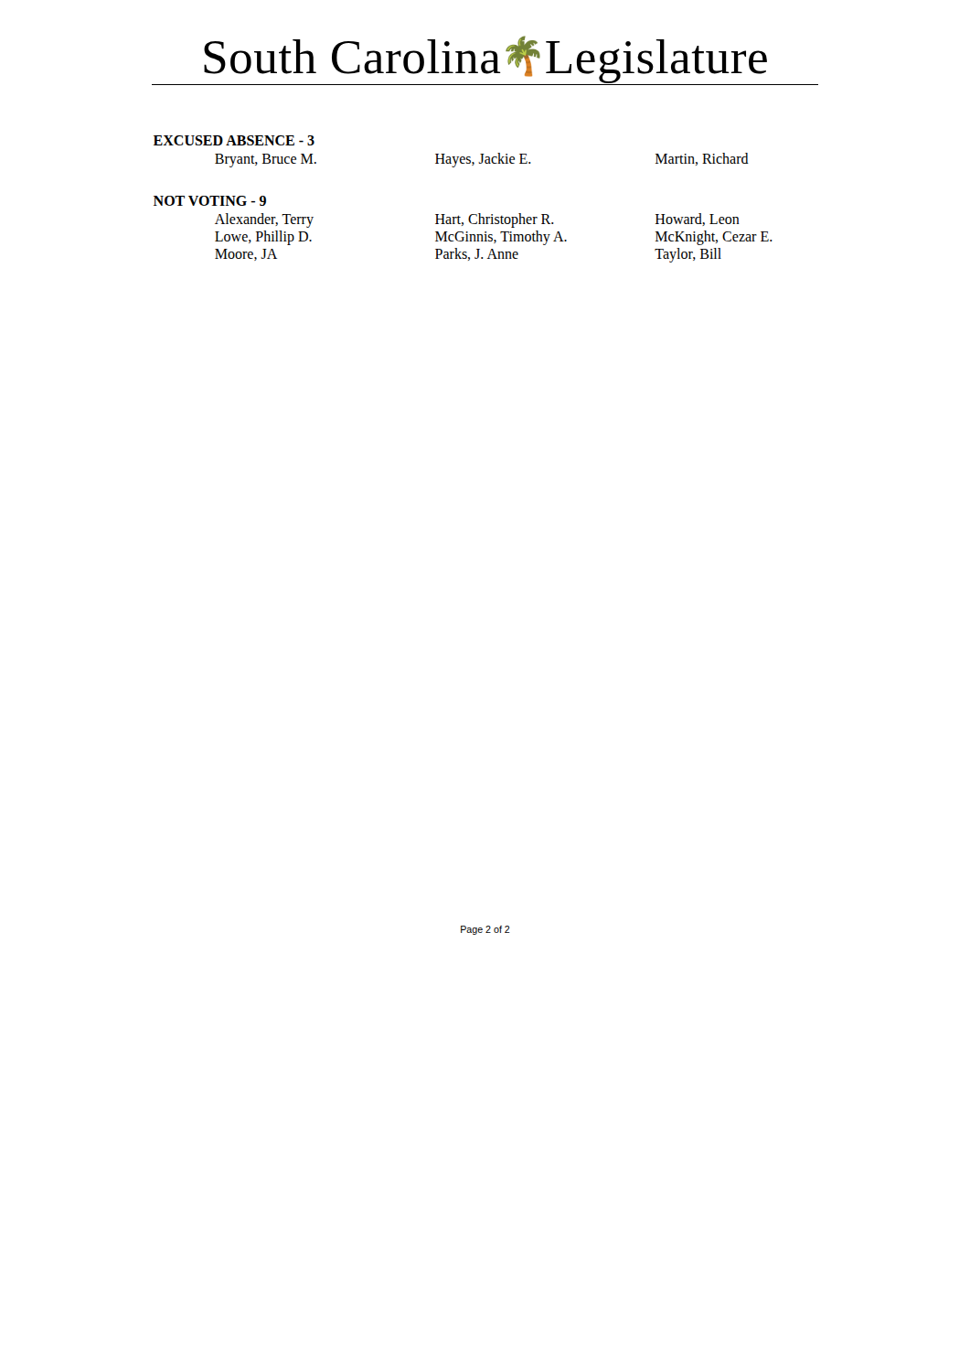South Carolina🌴Legislature
EXCUSED ABSENCE - 3
| Bryant, Bruce M. | Hayes, Jackie E. | Martin, Richard |
NOT VOTING - 9
| Alexander, Terry | Hart, Christopher R. | Howard, Leon |
| Lowe, Phillip D. | McGinnis, Timothy A. | McKnight, Cezar E. |
| Moore, JA | Parks, J. Anne | Taylor, Bill |
Page 2 of 2